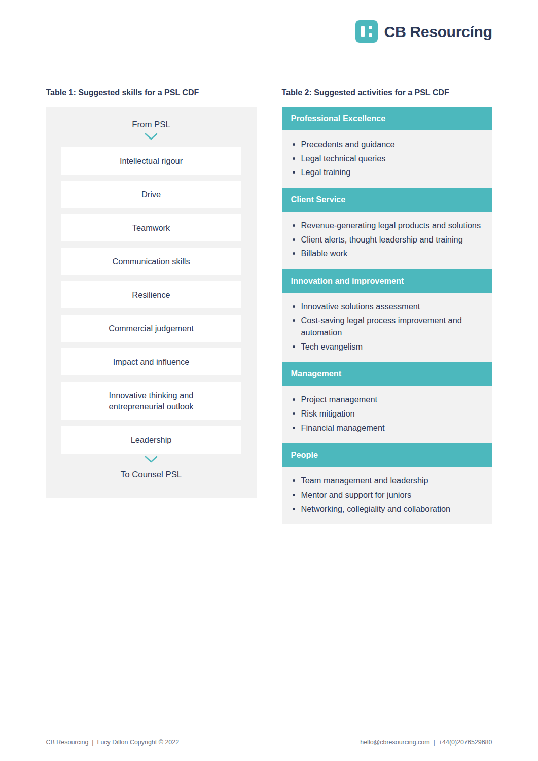CB Resourcíng
Table 1: Suggested skills for a PSL CDF
From PSL
Intellectual rigour
Drive
Teamwork
Communication skills
Resilience
Commercial judgement
Impact and influence
Innovative thinking and
entrepreneurial outlook
Leadership
To Counsel PSL
Table 2: Suggested activities for a PSL CDF
Professional Excellence
Precedents and guidance
Legal technical queries
Legal training
Client Service
Revenue-generating legal products and solutions
Client alerts, thought leadership and training
Billable work
Innovation and improvement
Innovative solutions assessment
Cost-saving legal process improvement and automation
Tech evangelism
Management
Project management
Risk mitigation
Financial management
People
Team management and leadership
Mentor and support for juniors
Networking, collegiality and collaboration
CB Resourcing | Lucy Dillon Copyright © 2022
hello@cbresourcing.com | +44(0)2076529680